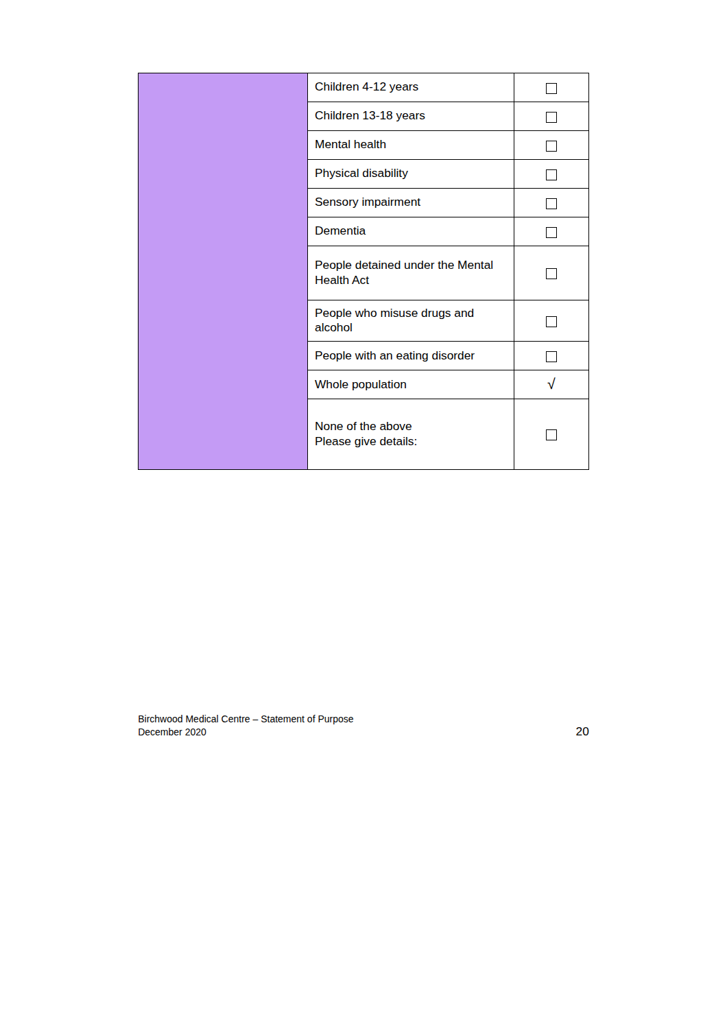| | Children 4-12 years | |
| Children 13-18 years | |
| Mental health | |
| Physical disability | |
| Sensory impairment | |
| Dementia | |
| People detained under the Mental Health Act | |
| People who misuse drugs and alcohol | |
| People with an eating disorder | |
| Whole population | √ |
| None of the above Please give details: | |
Birchwood Medical Centre – Statement of Purpose
December 2020
20